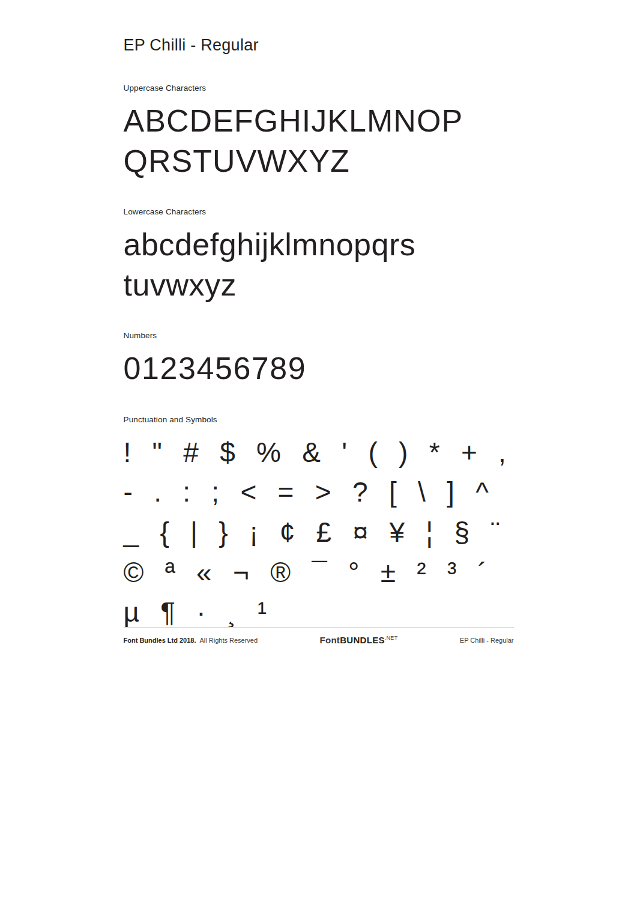EP Chilli - Regular
Uppercase Characters
ABCDEFGHIJKLMNOP QRSTUVWXYZ
Lowercase Characters
abcdefghijklmnopqrs tuvwxyz
Numbers
0123456789
Punctuation and Symbols
! " # $ % & ' ( ) * + , - . : ; < = > ? [ \ ] ^ _ { | } ¡ ¢ £ ¤ ¥ ¦ § ¨ © ª « ¬ ® ¯ ° ± ² ³ ´ µ ¶ · ¸ ¹
Font Bundles Ltd 2018. All Rights Reserved
FontBUNDLES.NET
EP Chilli - Regular